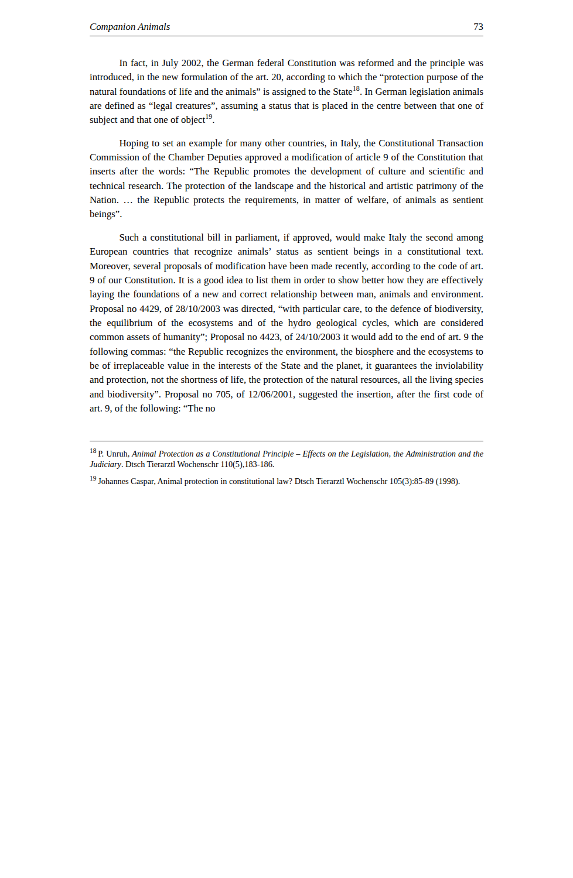Companion Animals 73
In fact, in July 2002, the German federal Constitution was reformed and the principle was introduced, in the new formulation of the art. 20, according to which the “protection purpose of the natural foundations of life and the animals” is assigned to the State18. In German legislation animals are defined as “legal creatures”, assuming a status that is placed in the centre between that one of subject and that one of object19.
Hoping to set an example for many other countries, in Italy, the Constitutional Transaction Commission of the Chamber Deputies approved a modification of article 9 of the Constitution that inserts after the words: “The Republic promotes the development of culture and scientific and technical research. The protection of the landscape and the historical and artistic patrimony of the Nation. … the Republic protects the requirements, in matter of welfare, of animals as sentient beings”.
Such a constitutional bill in parliament, if approved, would make Italy the second among European countries that recognize animals’ status as sentient beings in a constitutional text. Moreover, several proposals of modification have been made recently, according to the code of art. 9 of our Constitution. It is a good idea to list them in order to show better how they are effectively laying the foundations of a new and correct relationship between man, animals and environment. Proposal no 4429, of 28/10/2003 was directed, “with particular care, to the defence of biodiversity, the equilibrium of the ecosystems and of the hydro geological cycles, which are considered common assets of humanity”; Proposal no 4423, of 24/10/2003 it would add to the end of art. 9 the following commas: “the Republic recognizes the environment, the biosphere and the ecosystems to be of irreplaceable value in the interests of the State and the planet, it guarantees the inviolability and protection, not the shortness of life, the protection of the natural resources, all the living species and biodiversity”. Proposal no 705, of 12/06/2001, suggested the insertion, after the first code of art. 9, of the following: “The no
18 P. Unruh, Animal Protection as a Constitutional Principle – Effects on the Legislation, the Administration and the Judiciary. Dtsch Tierarztl Wochenschr 110(5),183-186.
19 Johannes Caspar, Animal protection in constitutional law? Dtsch Tierarztl Wochenschr 105(3):85-89 (1998).